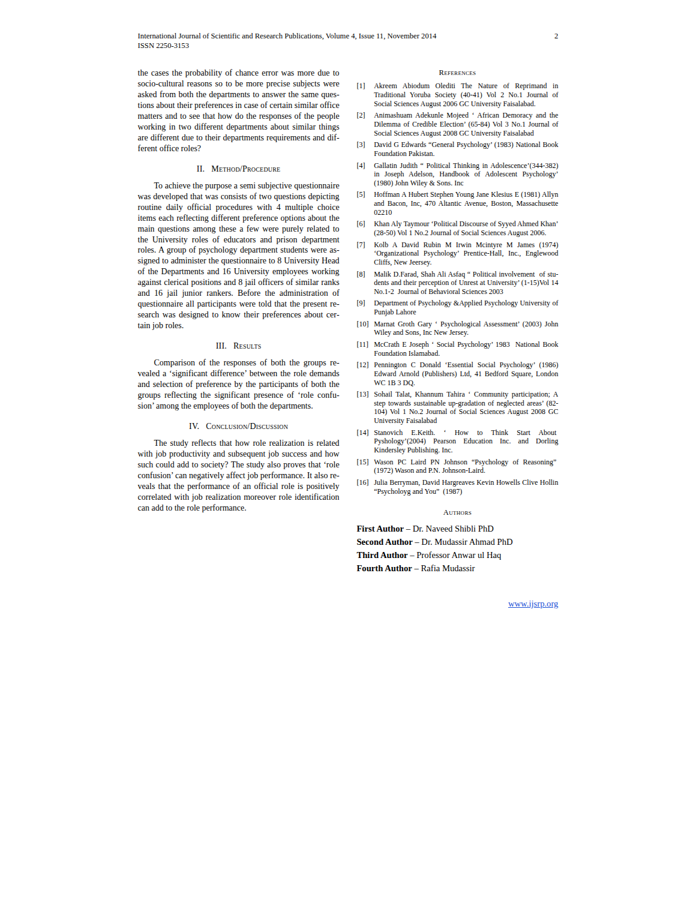2 International Journal of Scientific and Research Publications, Volume 4, Issue 11, November 2014
ISSN 2250-3153
the cases the probability of chance error was more due to socio-cultural reasons so to be more precise subjects were asked from both the departments to answer the same questions about their preferences in case of certain similar office matters and to see that how do the responses of the people working in two different departments about similar things are different due to their departments requirements and different office roles?
II. Method/Procedure
To achieve the purpose a semi subjective questionnaire was developed that was consists of two questions depicting routine daily official procedures with 4 multiple choice items each reflecting different preference options about the main questions among these a few were purely related to the University roles of educators and prison department roles. A group of psychology department students were assigned to administer the questionnaire to 8 University Head of the Departments and 16 University employees working against clerical positions and 8 jail officers of similar ranks and 16 jail junior rankers. Before the administration of questionnaire all participants were told that the present research was designed to know their preferences about certain job roles.
III. Results
Comparison of the responses of both the groups revealed a ‘significant difference’ between the role demands and selection of preference by the participants of both the groups reflecting the significant presence of ‘role confusion’ among the employees of both the departments.
IV. Conclusion/Discussion
The study reflects that how role realization is related with job productivity and subsequent job success and how such could add to society? The study also proves that ‘role confusion’ can negatively affect job performance. It also reveals that the performance of an official role is positively correlated with job realization moreover role identification can add to the role performance.
References
[1] Akreem Abiodum Olediti The Nature of Reprimand in Traditional Yoruba Society (40-41) Vol 2 No.1 Journal of Social Sciences August 2006 GC University Faisalabad.
[2] Animashuam Adekunle Mojeed ‘ African Demoracy and the Dilemma of Credible Election’ (65-84) Vol 3 No.1 Journal of Social Sciences August 2008 GC University Faisalabad
[3] David G Edwards “General Psychology’ (1983) National Book Foundation Pakistan.
[4] Gallatin Judith “ Political Thinking in Adolescence’(344-382) in Joseph Adelson, Handbook of Adolescent Psychology’ (1980) John Wiley & Sons. Inc
[5] Hoffman A Hubert Stephen Young Jane Klesius E (1981) Allyn and Bacon, Inc, 470 Altantic Avenue, Boston, Massachusette 02210
[6] Khan Aly Taymour ‘Political Discourse of Syyed Ahmed Khan’ (28-50) Vol 1 No.2 Journal of Social Sciences August 2006.
[7] Kolb A David Rubin M Irwin Mcintyre M James (1974) ‘Organizational Psychology’ Prentice-Hall, Inc., Englewood Cliffs, New Jeersey.
[8] Malik D.Farad, Shah Ali Asfaq “ Political involvement of students and their perception of Unrest at University’ (1-15)Vol 14 No.1-2 Journal of Behavioral Sciences 2003
[9] Department of Psychology &Applied Psychology University of Punjab Lahore
[10] Marnat Groth Gary ‘ Psychological Assessment’ (2003) John Wiley and Sons, Inc New Jersey.
[11] McCrath E Joseph ‘ Social Psychology’ 1983 National Book Foundation Islamabad.
[12] Pennington C Donald ‘Essential Social Psychology’ (1986) Edward Arnold (Publishers) Ltd, 41 Bedford Square, London WC 1B 3 DQ.
[13] Sohail Talat, Khannum Tahira ‘ Community participation; A step towards sustainable up-gradation of neglected areas’ (82-104) Vol 1 No.2 Journal of Social Sciences August 2008 GC University Faisalabad
[14] Stanovich E.Keith. ‘ How to Think Start About Pyshology’(2004) Pearson Education Inc. and Dorling Kindersley Publishing. Inc.
[15] Wason PC Laird PN Johnson “Psychology of Reasoning” (1972) Wason and P.N. Johnson-Laird.
[16] Julia Berryman, David Hargreaves Kevin Howells Clive Hollin “Psycholoyg and You” (1987)
Authors
First Author – Dr. Naveed Shibli PhD
Second Author – Dr. Mudassir Ahmad PhD
Third Author – Professor Anwar ul Haq
Fourth Author – Rafia Mudassir
www.ijsrp.org